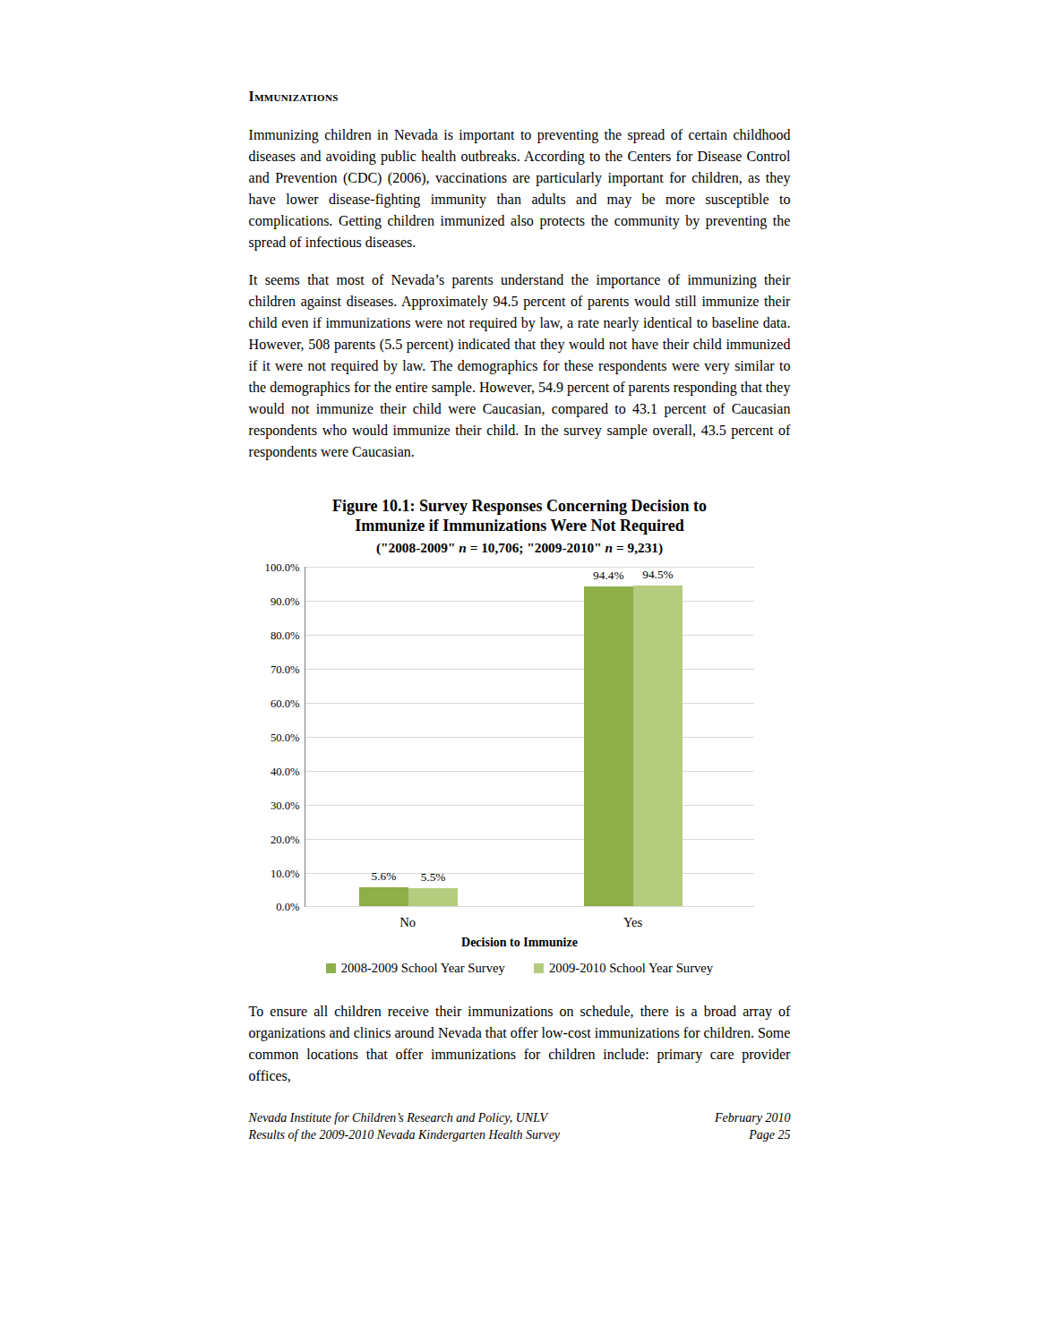Immunizations
Immunizing children in Nevada is important to preventing the spread of certain childhood diseases and avoiding public health outbreaks. According to the Centers for Disease Control and Prevention (CDC) (2006), vaccinations are particularly important for children, as they have lower disease-fighting immunity than adults and may be more susceptible to complications. Getting children immunized also protects the community by preventing the spread of infectious diseases.
It seems that most of Nevada’s parents understand the importance of immunizing their children against diseases. Approximately 94.5 percent of parents would still immunize their child even if immunizations were not required by law, a rate nearly identical to baseline data. However, 508 parents (5.5 percent) indicated that they would not have their child immunized if it were not required by law. The demographics for these respondents were very similar to the demographics for the entire sample. However, 54.9 percent of parents responding that they would not immunize their child were Caucasian, compared to 43.1 percent of Caucasian respondents who would immunize their child. In the survey sample overall, 43.5 percent of respondents were Caucasian.
Figure 10.1: Survey Responses Concerning Decision to
Immunize if Immunizations Were Not Required
("2008-2009" n = 10,706; "2009-2010" n = 9,231)
100.0%
90.0%
80.0%
70.0%
60.0%
50.0%
40.0%
30.0%
20.0%
10.0%
0.0%
5.6%
5.5%
94.4%
94.5%
No Yes
Decision to Immunize
2008-2009 School Year Survey 2009-2010 School Year Survey
To ensure all children receive their immunizations on schedule, there is a broad array of organizations and clinics around Nevada that offer low-cost immunizations for children. Some common locations that offer immunizations for children include: primary care provider offices,
Nevada Institute for Children’s Research and Policy, UNLV February 2010
Results of the 2009-2010 Nevada Kindergarten Health Survey Page 25